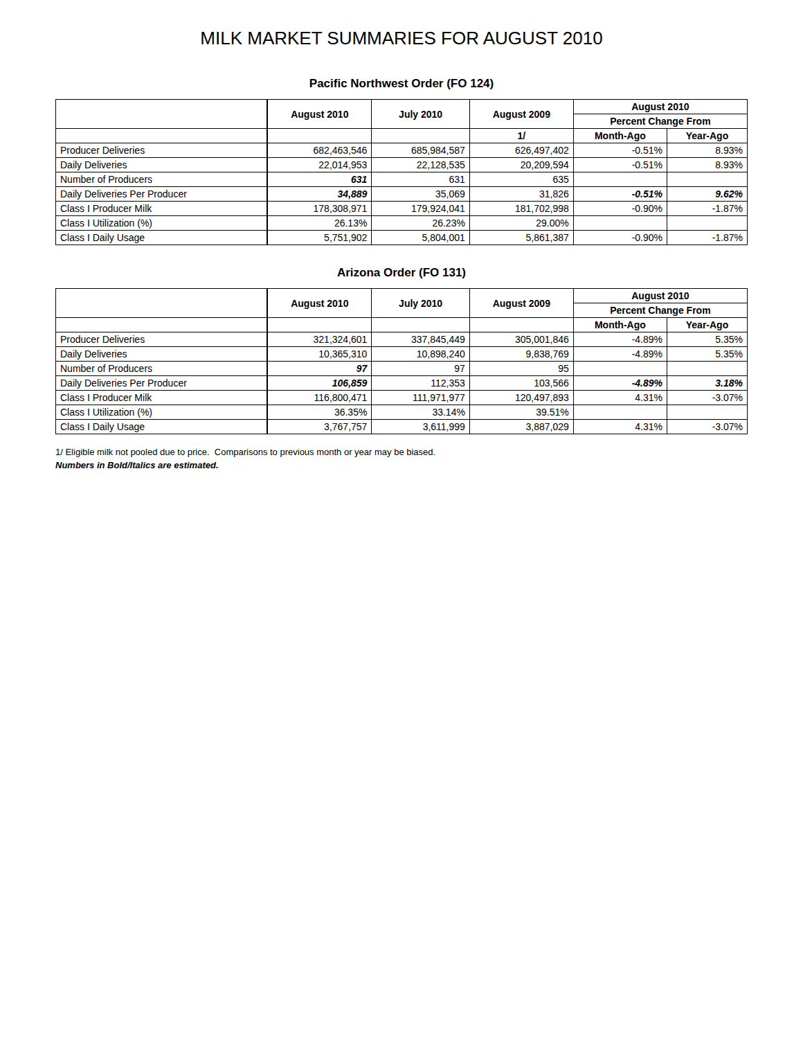MILK MARKET SUMMARIES FOR AUGUST 2010
Pacific Northwest Order (FO 124)
| | August 2010 | July 2010 | August 2009 | August 2010 |
| --- | --- | --- | --- | --- |
| Percent Change From |
| | | | 1/ | Month-Ago | Year-Ago |
| Producer Deliveries | 682,463,546 | 685,984,587 | 626,497,402 | -0.51% | 8.93% |
| Daily Deliveries | 22,014,953 | 22,128,535 | 20,209,594 | -0.51% | 8.93% |
| Number of Producers | 631 | 631 | 635 | | |
| Daily Deliveries Per Producer | 34,889 | 35,069 | 31,826 | -0.51% | 9.62% |
| Class I Producer Milk | 178,308,971 | 179,924,041 | 181,702,998 | -0.90% | -1.87% |
| Class I Utilization (%) | 26.13% | 26.23% | 29.00% | | |
| Class I Daily Usage | 5,751,902 | 5,804,001 | 5,861,387 | -0.90% | -1.87% |
Arizona Order (FO 131)
| | August 2010 | July 2010 | August 2009 | August 2010 |
| --- | --- | --- | --- | --- |
| Percent Change From |
| | | | | Month-Ago | Year-Ago |
| Producer Deliveries | 321,324,601 | 337,845,449 | 305,001,846 | -4.89% | 5.35% |
| Daily Deliveries | 10,365,310 | 10,898,240 | 9,838,769 | -4.89% | 5.35% |
| Number of Producers | 97 | 97 | 95 | | |
| Daily Deliveries Per Producer | 106,859 | 112,353 | 103,566 | -4.89% | 3.18% |
| Class I Producer Milk | 116,800,471 | 111,971,977 | 120,497,893 | 4.31% | -3.07% |
| Class I Utilization (%) | 36.35% | 33.14% | 39.51% | | |
| Class I Daily Usage | 3,767,757 | 3,611,999 | 3,887,029 | 4.31% | -3.07% |
1/ Eligible milk not pooled due to price. Comparisons to previous month or year may be biased.
Numbers in Bold/Italics are estimated.